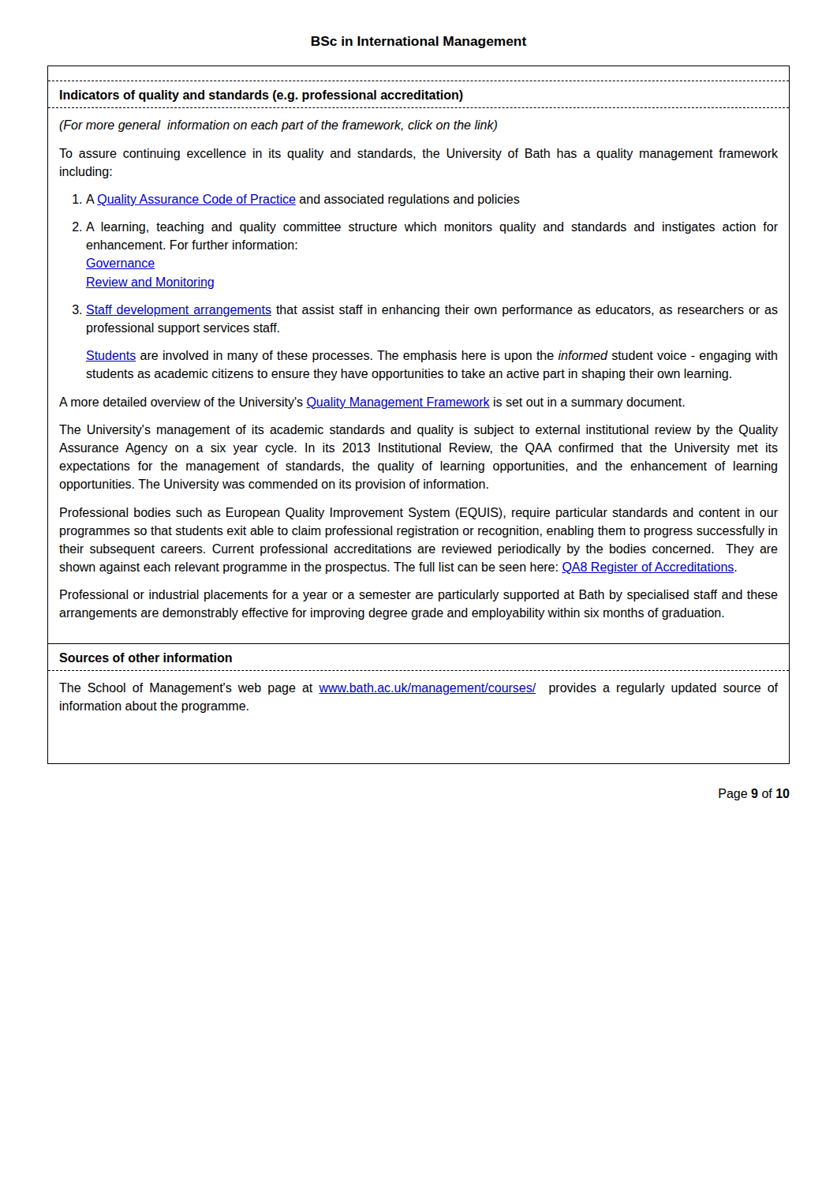BSc in International Management
Indicators of quality and standards (e.g. professional accreditation)
(For more general information on each part of the framework, click on the link)
To assure continuing excellence in its quality and standards, the University of Bath has a quality management framework including:
A Quality Assurance Code of Practice and associated regulations and policies
A learning, teaching and quality committee structure which monitors quality and standards and instigates action for enhancement. For further information:
Governance
Review and Monitoring
Staff development arrangements that assist staff in enhancing their own performance as educators, as researchers or as professional support services staff.
Students are involved in many of these processes. The emphasis here is upon the informed student voice - engaging with students as academic citizens to ensure they have opportunities to take an active part in shaping their own learning.
A more detailed overview of the University's Quality Management Framework is set out in a summary document.
The University's management of its academic standards and quality is subject to external institutional review by the Quality Assurance Agency on a six year cycle. In its 2013 Institutional Review, the QAA confirmed that the University met its expectations for the management of standards, the quality of learning opportunities, and the enhancement of learning opportunities. The University was commended on its provision of information.
Professional bodies such as European Quality Improvement System (EQUIS), require particular standards and content in our programmes so that students exit able to claim professional registration or recognition, enabling them to progress successfully in their subsequent careers. Current professional accreditations are reviewed periodically by the bodies concerned. They are shown against each relevant programme in the prospectus. The full list can be seen here: QA8 Register of Accreditations.
Professional or industrial placements for a year or a semester are particularly supported at Bath by specialised staff and these arrangements are demonstrably effective for improving degree grade and employability within six months of graduation.
Sources of other information
The School of Management's web page at www.bath.ac.uk/management/courses/ provides a regularly updated source of information about the programme.
Page 9 of 10